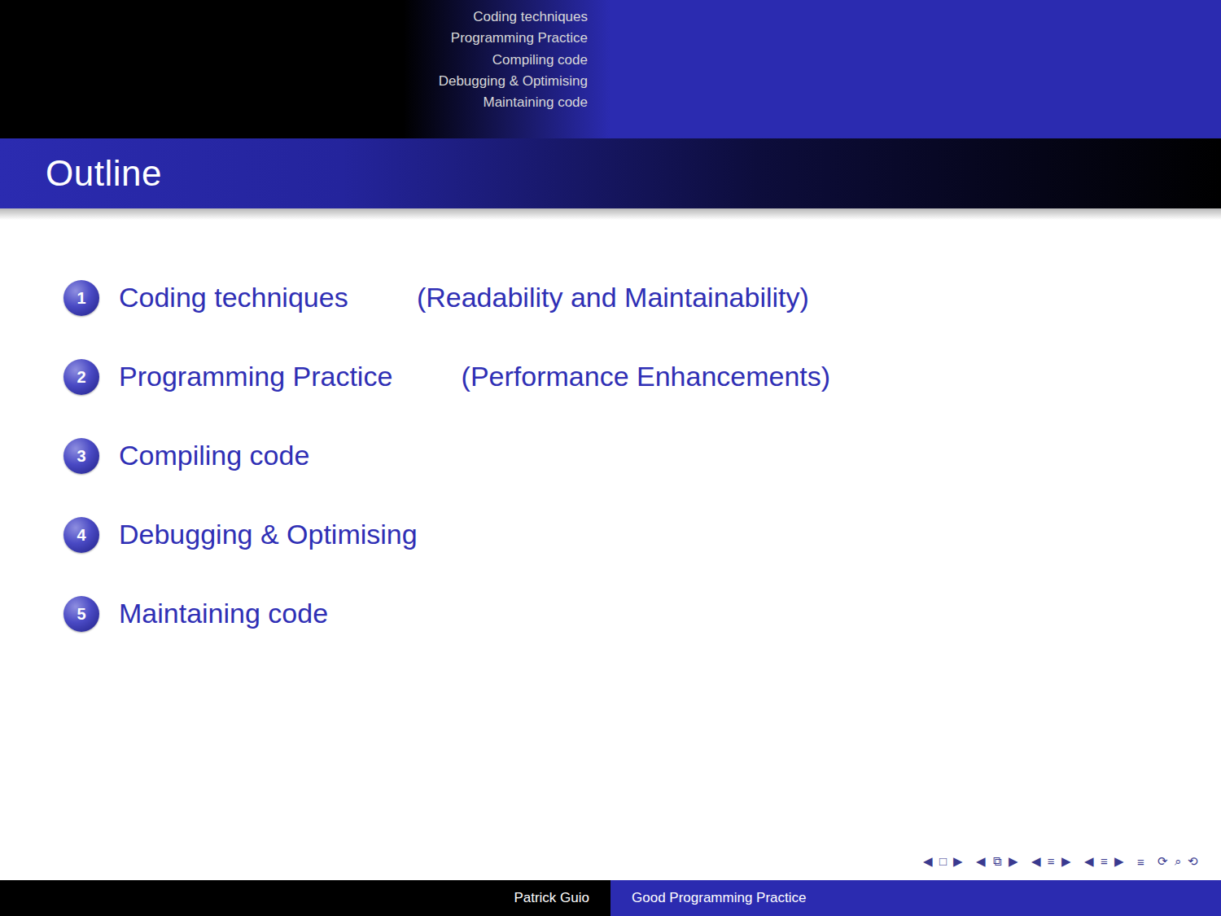Coding techniques Programming Practice Compiling code Debugging & Optimising Maintaining code
Outline
Coding techniques (Readability and Maintainability)
Programming Practice (Performance Enhancements)
Compiling code
Debugging & Optimising
Maintaining code
◀ □ ▶ ◀ ⧉ ▶ ◀ ≡ ▶ ◀ ≡ ▶ ≡ ⟳ ⌕ ⟲
Patrick Guio
Good Programming Practice